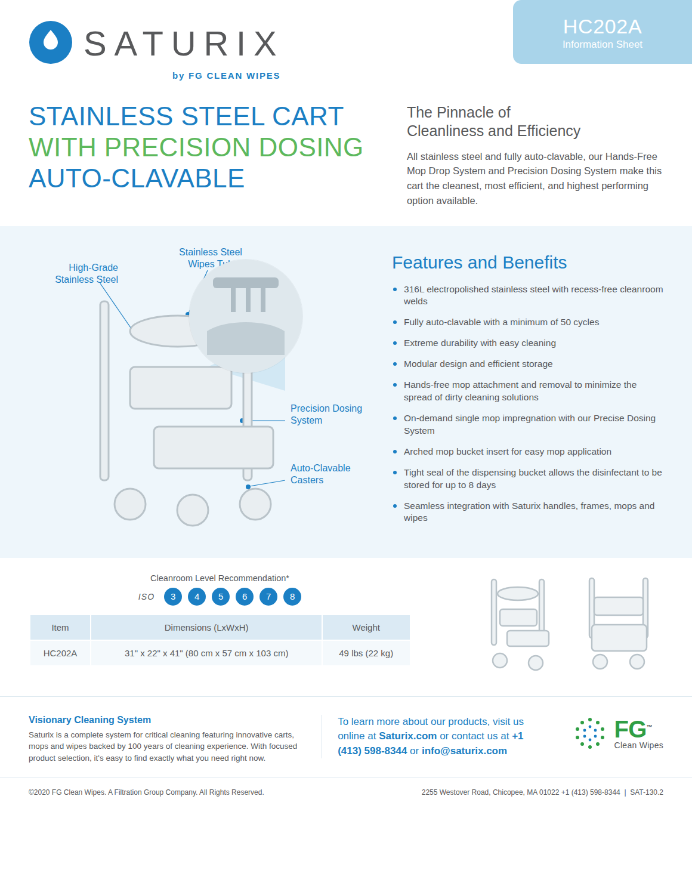SATURIX
by FG CLEAN WIPES
HC202A
Information Sheet
Stainless Steel Cart
with Precision Dosing
Auto-Clavable
The Pinnacle of
Cleanliness and Efficiency
All stainless steel and fully auto-clavable, our Hands-Free Mop Drop System and Precision Dosing System make this cart the cleanest, most efficient, and highest performing option available.
High-Grade
Stainless Steel
Stainless Steel
Wipes Tub
Precision Dosing
System
Auto-Clavable
Casters
Features and Benefits
316L electropolished stainless steel with recess-free cleanroom welds
Fully auto-clavable with a minimum of 50 cycles
Extreme durability with easy cleaning
Modular design and efficient storage
Hands-free mop attachment and removal to minimize the spread of dirty cleaning solutions
On-demand single mop impregnation with our Precise Dosing System
Arched mop bucket insert for easy mop application
Tight seal of the dispensing bucket allows the disinfectant to be stored for up to 8 days
Seamless integration with Saturix handles, frames, mops and wipes
Cleanroom Level Recommendation*
ISO 3 4 5 6 7 8
| Item | Dimensions (LxWxH) | Weight |
| --- | --- | --- |
| HC202A | 31" x 22" x 41" (80 cm x 57 cm x 103 cm) | 49 lbs (22 kg) |
Visionary Cleaning System
Saturix is a complete system for critical cleaning featuring innovative carts, mops and wipes backed by 100 years of cleaning experience. With focused product selection, it's easy to find exactly what you need right now.
To learn more about our products, visit us online at Saturix.com or contact us at +1 (413) 598-8344 or info@saturix.com
FG™
Clean Wipes
©2020 FG Clean Wipes. A Filtration Group Company. All Rights Reserved.
2255 Westover Road, Chicopee, MA 01022 +1 (413) 598-8344 | SAT-130.2